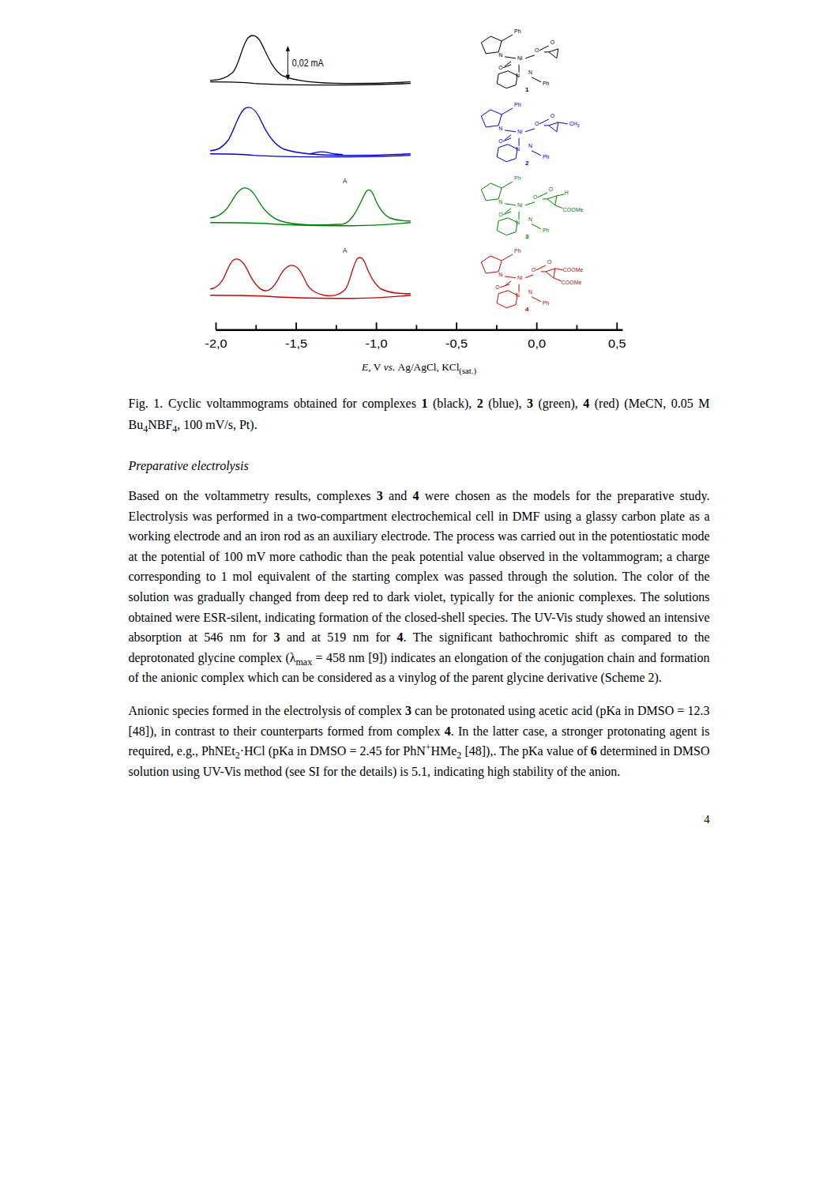0,02 mA
A
A
N Ph Ni O O O N N Ph 1
N Ph Ni O O CH3 O N N Ph 2
N Ph Ni O O H COOMe O N N Ph 3
N Ph Ni O O COOMe COOMe O N N Ph 4
-2,0 -1,5 -1,0 -0,5 0,0 0,5
E, V vs. Ag/AgCl, KCl(sat.)
Fig. 1. Cyclic voltammograms obtained for complexes 1 (black), 2 (blue), 3 (green), 4 (red) (MeCN, 0.05 M Bu4NBF4, 100 mV/s, Pt).
Preparative electrolysis
Based on the voltammetry results, complexes 3 and 4 were chosen as the models for the preparative study. Electrolysis was performed in a two-compartment electrochemical cell in DMF using a glassy carbon plate as a working electrode and an iron rod as an auxiliary electrode. The process was carried out in the potentiostatic mode at the potential of 100 mV more cathodic than the peak potential value observed in the voltammogram; a charge corresponding to 1 mol equivalent of the starting complex was passed through the solution. The color of the solution was gradually changed from deep red to dark violet, typically for the anionic complexes. The solutions obtained were ESR-silent, indicating formation of the closed-shell species. The UV-Vis study showed an intensive absorption at 546 nm for 3 and at 519 nm for 4. The significant bathochromic shift as compared to the deprotonated glycine complex (λmax = 458 nm [9]) indicates an elongation of the conjugation chain and formation of the anionic complex which can be considered as a vinylog of the parent glycine derivative (Scheme 2).
Anionic species formed in the electrolysis of complex 3 can be protonated using acetic acid (pKa in DMSO = 12.3 [48]), in contrast to their counterparts formed from complex 4. In the latter case, a stronger protonating agent is required, e.g., PhNEt2·HCl (pKa in DMSO = 2.45 for PhN+HMe2 [48]),. The pKa value of 6 determined in DMSO solution using UV-Vis method (see SI for the details) is 5.1, indicating high stability of the anion.
4